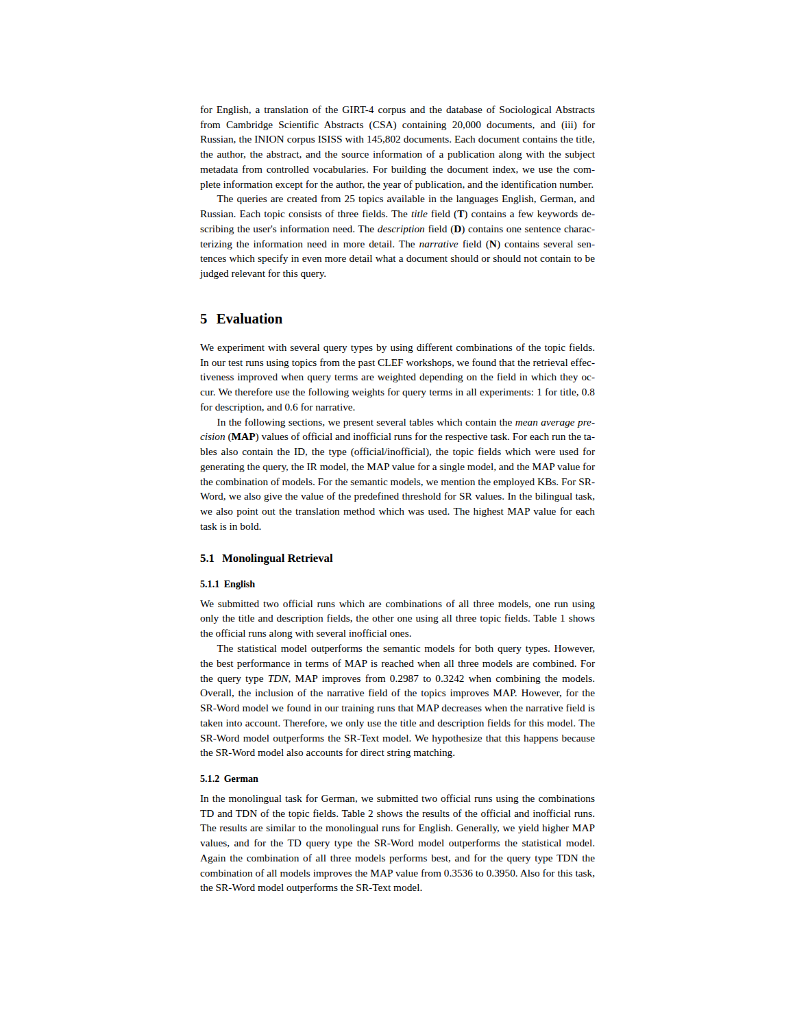for English, a translation of the GIRT-4 corpus and the database of Sociological Abstracts from Cambridge Scientific Abstracts (CSA) containing 20,000 documents, and (iii) for Russian, the INION corpus ISISS with 145,802 documents. Each document contains the title, the author, the abstract, and the source information of a publication along with the subject metadata from controlled vocabularies. For building the document index, we use the complete information except for the author, the year of publication, and the identification number.
The queries are created from 25 topics available in the languages English, German, and Russian. Each topic consists of three fields. The title field (T) contains a few keywords describing the user's information need. The description field (D) contains one sentence characterizing the information need in more detail. The narrative field (N) contains several sentences which specify in even more detail what a document should or should not contain to be judged relevant for this query.
5 Evaluation
We experiment with several query types by using different combinations of the topic fields. In our test runs using topics from the past CLEF workshops, we found that the retrieval effectiveness improved when query terms are weighted depending on the field in which they occur. We therefore use the following weights for query terms in all experiments: 1 for title, 0.8 for description, and 0.6 for narrative.
In the following sections, we present several tables which contain the mean average precision (MAP) values of official and inofficial runs for the respective task. For each run the tables also contain the ID, the type (official/inofficial), the topic fields which were used for generating the query, the IR model, the MAP value for a single model, and the MAP value for the combination of models. For the semantic models, we mention the employed KBs. For SR-Word, we also give the value of the predefined threshold for SR values. In the bilingual task, we also point out the translation method which was used. The highest MAP value for each task is in bold.
5.1 Monolingual Retrieval
5.1.1 English
We submitted two official runs which are combinations of all three models, one run using only the title and description fields, the other one using all three topic fields. Table 1 shows the official runs along with several inofficial ones.
The statistical model outperforms the semantic models for both query types. However, the best performance in terms of MAP is reached when all three models are combined. For the query type TDN, MAP improves from 0.2987 to 0.3242 when combining the models. Overall, the inclusion of the narrative field of the topics improves MAP. However, for the SR-Word model we found in our training runs that MAP decreases when the narrative field is taken into account. Therefore, we only use the title and description fields for this model. The SR-Word model outperforms the SR-Text model. We hypothesize that this happens because the SR-Word model also accounts for direct string matching.
5.1.2 German
In the monolingual task for German, we submitted two official runs using the combinations TD and TDN of the topic fields. Table 2 shows the results of the official and inofficial runs. The results are similar to the monolingual runs for English. Generally, we yield higher MAP values, and for the TD query type the SR-Word model outperforms the statistical model. Again the combination of all three models performs best, and for the query type TDN the combination of all models improves the MAP value from 0.3536 to 0.3950. Also for this task, the SR-Word model outperforms the SR-Text model.